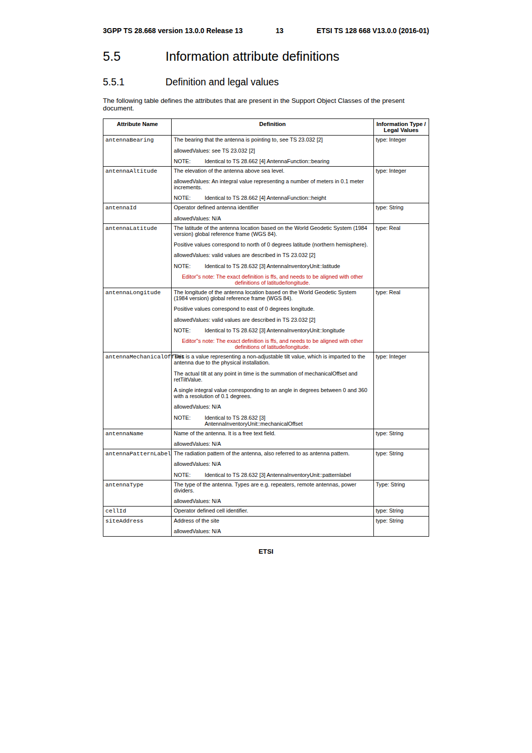3GPP TS 28.668 version 13.0.0 Release 13
13
ETSI TS 128 668 V13.0.0 (2016-01)
5.5 Information attribute definitions
5.5.1 Definition and legal values
The following table defines the attributes that are present in the Support Object Classes of the present document.
| Attribute Name | Definition | Information Type / Legal Values |
| --- | --- | --- |
| antennaBearing | The bearing that the antenna is pointing to, see TS 23.032 [2] allowedValues: see TS 23.032 [2] NOTE: Identical to TS 28.662 [4] AntennaFunction::bearing | type: Integer |
| antennaAltitude | The elevation of the antenna above sea level. allowedValues: An integral value representing a number of meters in 0.1 meter increments. NOTE: Identical to TS 28.662 [4] AntennaFunction::height | type: Integer |
| antennaId | Operator defined antenna identifier allowedValues: N/A | type: String |
| antennaLatitude | The latitude of the antenna location based on the World Geodetic System (1984 version) global reference frame (WGS 84). Positive values correspond to north of 0 degrees latitude (northern hemisphere). allowedValues: valid values are described in TS 23.032 [2] NOTE: Identical to TS 28.632 [3] AntennaInventoryUnit::latitude Editor"s note: The exact definition is ffs, and needs to be aligned with other definitions of latitude/longitude. | type: Real |
| antennaLongitude | The longitude of the antenna location based on the World Geodetic System (1984 version) global reference frame (WGS 84). Positive values correspond to east of 0 degrees longitude. allowedValues: valid values are described in TS 23.032 [2] NOTE: Identical to TS 28.632 [3] AntennaInventoryUnit::longitude Editor"s note: The exact definition is ffs, and needs to be aligned with other definitions of latitude/longitude. | type: Real |
| antennaMechanicalOffset | This is a value representing a non-adjustable tilt value, which is imparted to the antenna due to the physical installation. The actual tilt at any point in time is the summation of mechanicalOffset and retTiltValue. A single integral value corresponding to an angle in degrees between 0 and 360 with a resolution of 0.1 degrees. allowedValues: N/A NOTE: Identical to TS 28.632 [3] AntennaInventoryUnit::mechanicalOffset | type: Integer |
| antennaName | Name of the antenna. It is a free text field. allowedValues: N/A | type: String |
| antennaPatternLabel | The radiation pattern of the antenna, also referred to as antenna pattern. allowedValues: N/A NOTE: Identical to TS 28.632 [3] AntennaInventoryUnit::patternlabel | type: String |
| antennaType | The type of the antenna. Types are e.g. repeaters, remote antennas, power dividers. allowedValues: N/A | Type: String |
| cellId | Operator defined cell identifier. | type: String |
| siteAddress | Address of the site allowedValues: N/A | type: String |
ETSI